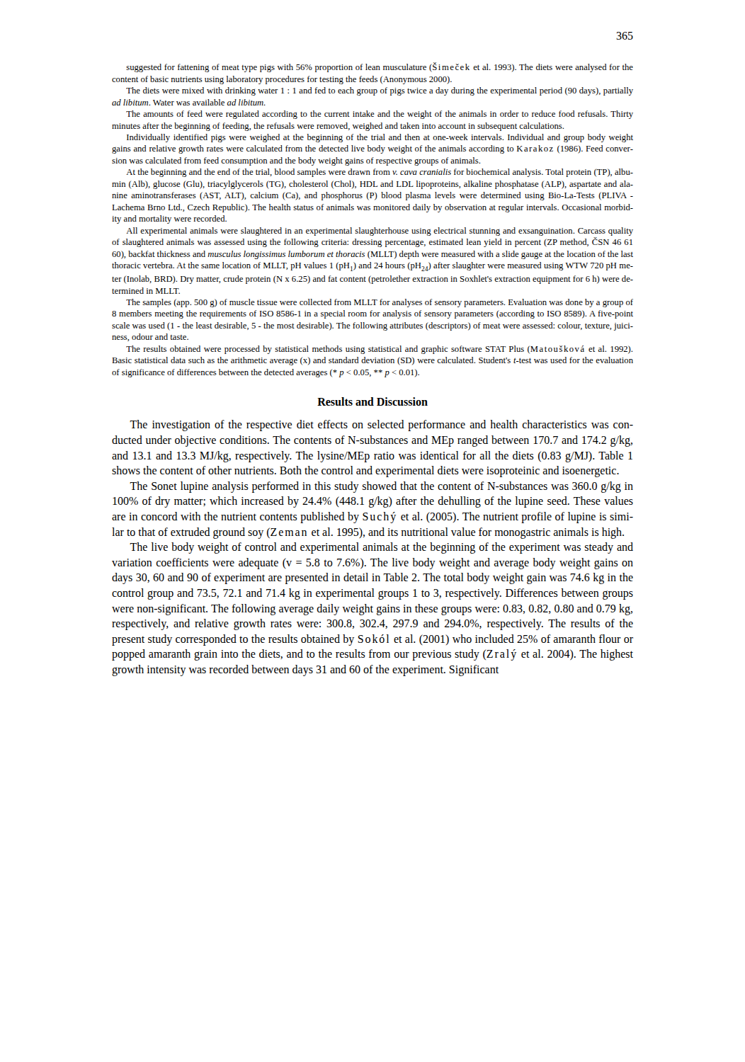365
suggested for fattening of meat type pigs with 56% proportion of lean musculature (Šimeček et al. 1993). The diets were analysed for the content of basic nutrients using laboratory procedures for testing the feeds (Anonymous 2000).
The diets were mixed with drinking water 1 : 1 and fed to each group of pigs twice a day during the experimental period (90 days), partially ad libitum. Water was available ad libitum.
The amounts of feed were regulated according to the current intake and the weight of the animals in order to reduce food refusals. Thirty minutes after the beginning of feeding, the refusals were removed, weighed and taken into account in subsequent calculations.
Individually identified pigs were weighed at the beginning of the trial and then at one-week intervals. Individual and group body weight gains and relative growth rates were calculated from the detected live body weight of the animals according to Karakoz (1986). Feed conversion was calculated from feed consumption and the body weight gains of respective groups of animals.
At the beginning and the end of the trial, blood samples were drawn from v. cava cranialis for biochemical analysis. Total protein (TP), albumin (Alb), glucose (Glu), triacylglycerols (TG), cholesterol (Chol), HDL and LDL lipoproteins, alkaline phosphatase (ALP), aspartate and alanine aminotransferases (AST, ALT), calcium (Ca), and phosphorus (P) blood plasma levels were determined using Bio-La-Tests (PLIVA - Lachema Brno Ltd., Czech Republic). The health status of animals was monitored daily by observation at regular intervals. Occasional morbidity and mortality were recorded.
All experimental animals were slaughtered in an experimental slaughterhouse using electrical stunning and exsanguination. Carcass quality of slaughtered animals was assessed using the following criteria: dressing percentage, estimated lean yield in percent (ZP method, ČSN 46 61 60), backfat thickness and musculus longissimus lumborum et thoracis (MLLT) depth were measured with a slide gauge at the location of the last thoracic vertebra. At the same location of MLLT, pH values 1 (pH1) and 24 hours (pH24) after slaughter were measured using WTW 720 pH meter (Inolab, BRD). Dry matter, crude protein (N x 6.25) and fat content (petrolether extraction in Soxhlet's extraction equipment for 6 h) were determined in MLLT.
The samples (app. 500 g) of muscle tissue were collected from MLLT for analyses of sensory parameters. Evaluation was done by a group of 8 members meeting the requirements of ISO 8586-1 in a special room for analysis of sensory parameters (according to ISO 8589). A five-point scale was used (1 - the least desirable, 5 - the most desirable). The following attributes (descriptors) of meat were assessed: colour, texture, juiciness, odour and taste.
The results obtained were processed by statistical methods using statistical and graphic software STAT Plus (Matoušková et al. 1992). Basic statistical data such as the arithmetic average (x) and standard deviation (SD) were calculated. Student's t-test was used for the evaluation of significance of differences between the detected averages (* p < 0.05, ** p < 0.01).
Results and Discussion
The investigation of the respective diet effects on selected performance and health characteristics was conducted under objective conditions. The contents of N-substances and MEp ranged between 170.7 and 174.2 g/kg, and 13.1 and 13.3 MJ/kg, respectively. The lysine/MEp ratio was identical for all the diets (0.83 g/MJ). Table 1 shows the content of other nutrients. Both the control and experimental diets were isoproteinic and isoenergetic.
The Sonet lupine analysis performed in this study showed that the content of N-substances was 360.0 g/kg in 100% of dry matter; which increased by 24.4% (448.1 g/kg) after the dehulling of the lupine seed. These values are in concord with the nutrient contents published by Suchý et al. (2005). The nutrient profile of lupine is similar to that of extruded ground soy (Zeman et al. 1995), and its nutritional value for monogastric animals is high.
The live body weight of control and experimental animals at the beginning of the experiment was steady and variation coefficients were adequate (v = 5.8 to 7.6%). The live body weight and average body weight gains on days 30, 60 and 90 of experiment are presented in detail in Table 2. The total body weight gain was 74.6 kg in the control group and 73.5, 72.1 and 71.4 kg in experimental groups 1 to 3, respectively. Differences between groups were non-significant. The following average daily weight gains in these groups were: 0.83, 0.82, 0.80 and 0.79 kg, respectively, and relative growth rates were: 300.8, 302.4, 297.9 and 294.0%, respectively. The results of the present study corresponded to the results obtained by Sokól et al. (2001) who included 25% of amaranth flour or popped amaranth grain into the diets, and to the results from our previous study (Zralý et al. 2004). The highest growth intensity was recorded between days 31 and 60 of the experiment. Significant